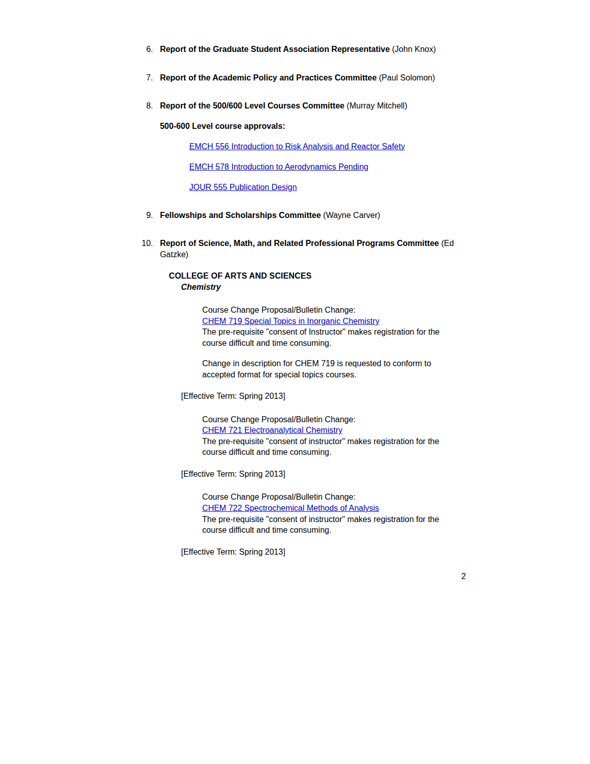6. Report of the Graduate Student Association Representative (John Knox)
7. Report of the Academic Policy and Practices Committee (Paul Solomon)
8. Report of the 500/600 Level Courses Committee (Murray Mitchell)
500-600 Level course approvals:
EMCH 556 Introduction to Risk Analysis and Reactor Safety
EMCH 578 Introduction to Aerodynamics Pending
JOUR 555 Publication Design
9. Fellowships and Scholarships Committee (Wayne Carver)
10. Report of Science, Math, and Related Professional Programs Committee (Ed Gatzke)
COLLEGE OF ARTS AND SCIENCES
Chemistry
Course Change Proposal/Bulletin Change:
CHEM 719 Special Topics in Inorganic Chemistry
The pre-requisite "consent of Instructor" makes registration for the course difficult and time consuming.
Change in description for CHEM 719 is requested to conform to accepted format for special topics courses.
[Effective Term: Spring 2013]
Course Change Proposal/Bulletin Change:
CHEM 721 Electroanalytical Chemistry
The pre-requisite "consent of instructor" makes registration for the course difficult and time consuming.
[Effective Term: Spring 2013]
Course Change Proposal/Bulletin Change:
CHEM 722 Spectrochemical Methods of Analysis
The pre-requisite "consent of instructor" makes registration for the course difficult and time consuming.
[Effective Term: Spring 2013]
2